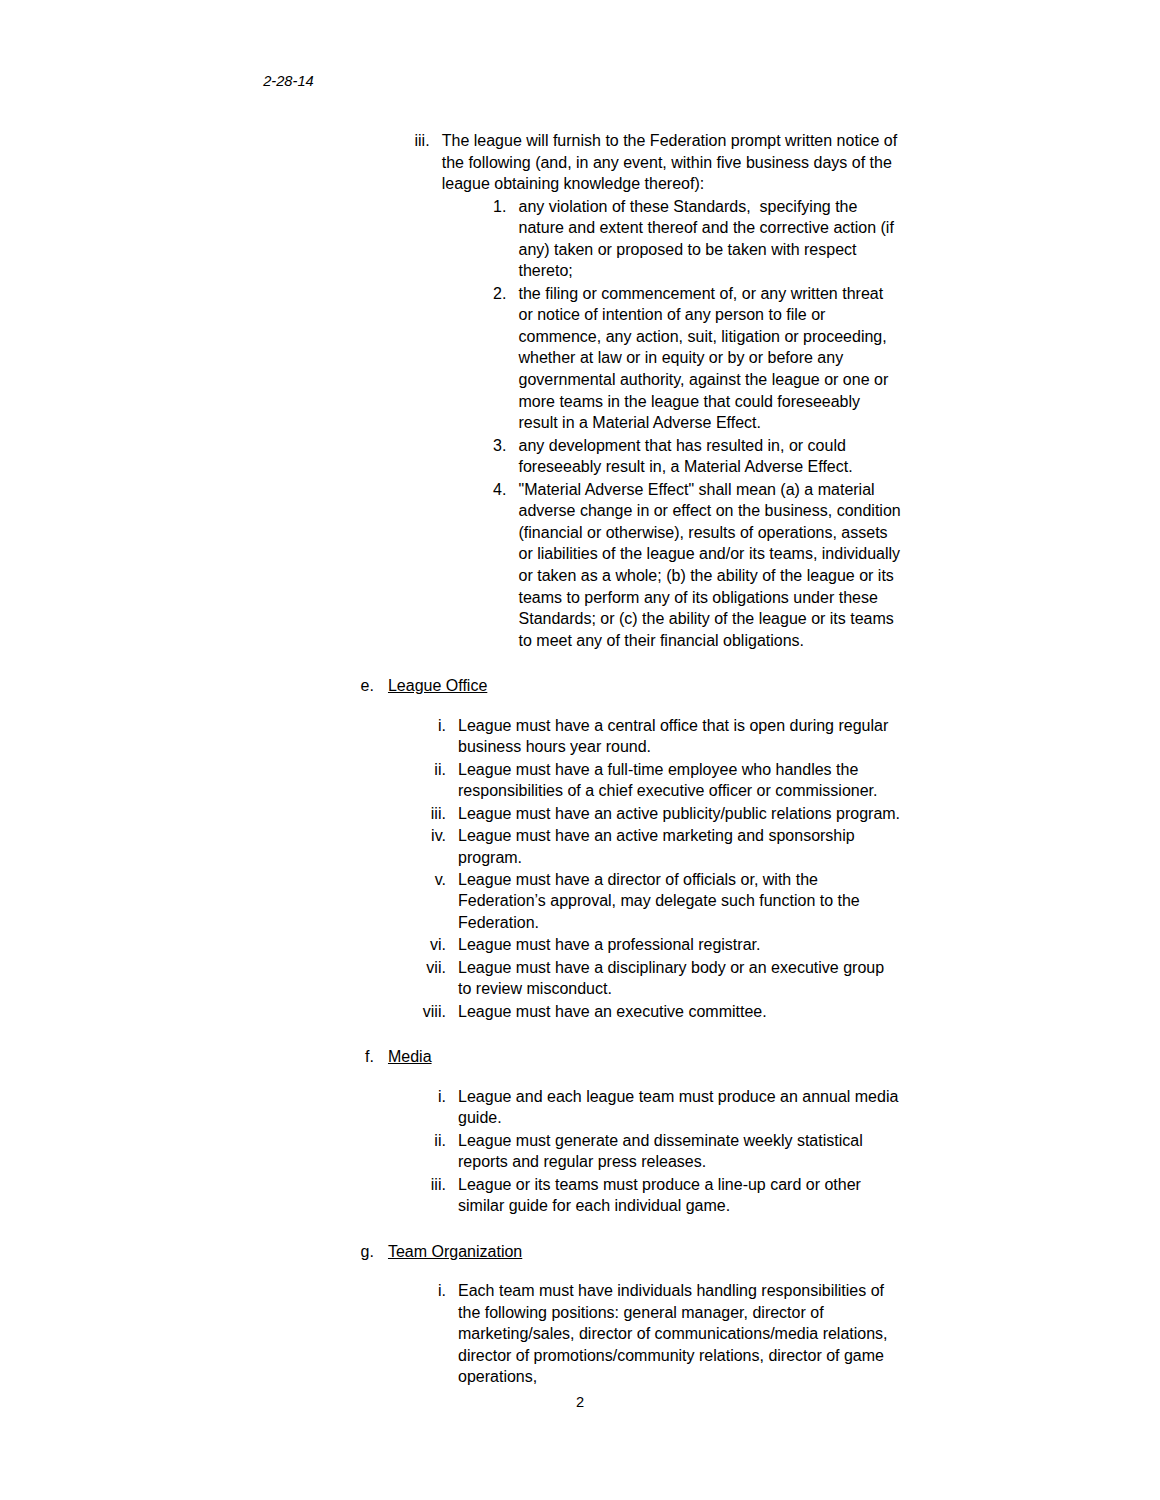2-28-14
The league will furnish to the Federation prompt written notice of the following (and, in any event, within five business days of the league obtaining knowledge thereof):
any violation of these Standards, specifying the nature and extent thereof and the corrective action (if any) taken or proposed to be taken with respect thereto;
the filing or commencement of, or any written threat or notice of intention of any person to file or commence, any action, suit, litigation or proceeding, whether at law or in equity or by or before any governmental authority, against the league or one or more teams in the league that could foreseeably result in a Material Adverse Effect.
any development that has resulted in, or could foreseeably result in, a Material Adverse Effect.
"Material Adverse Effect" shall mean (a) a material adverse change in or effect on the business, condition (financial or otherwise), results of operations, assets or liabilities of the league and/or its teams, individually or taken as a whole; (b) the ability of the league or its teams to perform any of its obligations under these Standards; or (c) the ability of the league or its teams to meet any of their financial obligations.
League Office
League must have a central office that is open during regular business hours year round.
League must have a full-time employee who handles the responsibilities of a chief executive officer or commissioner.
League must have an active publicity/public relations program.
League must have an active marketing and sponsorship program.
League must have a director of officials or, with the Federation’s approval, may delegate such function to the Federation.
League must have a professional registrar.
League must have a disciplinary body or an executive group to review misconduct.
League must have an executive committee.
Media
League and each league team must produce an annual media guide.
League must generate and disseminate weekly statistical reports and regular press releases.
League or its teams must produce a line-up card or other similar guide for each individual game.
Team Organization
Each team must have individuals handling responsibilities of the following positions: general manager, director of marketing/sales, director of communications/media relations, director of promotions/community relations, director of game operations,
2